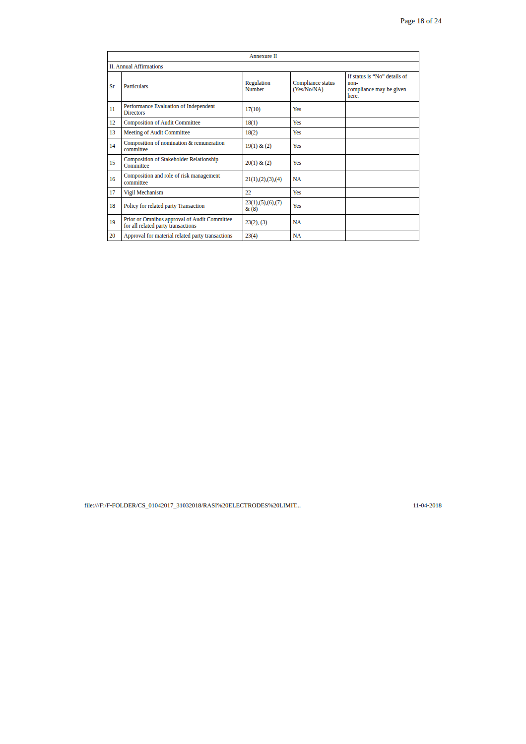Page 18 of 24
| Annexure II |
| II. Annual Affirmations |
| Sr | Particulars | Regulation Number | Compliance status (Yes/No/NA) | If status is “No” details of non- compliance may be given here. |
| 11 | Performance Evaluation of Independent Directors | 17(10) | Yes | |
| 12 | Composition of Audit Committee | 18(1) | Yes | |
| 13 | Meeting of Audit Committee | 18(2) | Yes | |
| 14 | Composition of nomination & remuneration committee | 19(1) & (2) | Yes | |
| 15 | Composition of Stakeholder Relationship Committee | 20(1) & (2) | Yes | |
| 16 | Composition and role of risk management committee | 21(1),(2),(3),(4) | NA | |
| 17 | Vigil Mechanism | 22 | Yes | |
| 18 | Policy for related party Transaction | 23(1),(5),(6),(7) & (8) | Yes | |
| 19 | Prior or Omnibus approval of Audit Committee for all related party transactions | 23(2), (3) | NA | |
| 20 | Approval for material related party transactions | 23(4) | NA | |
file:///F:/F-FOLDER/CS_01042017_31032018/RASI%20ELECTRODES%20LIMIT...
11-04-2018